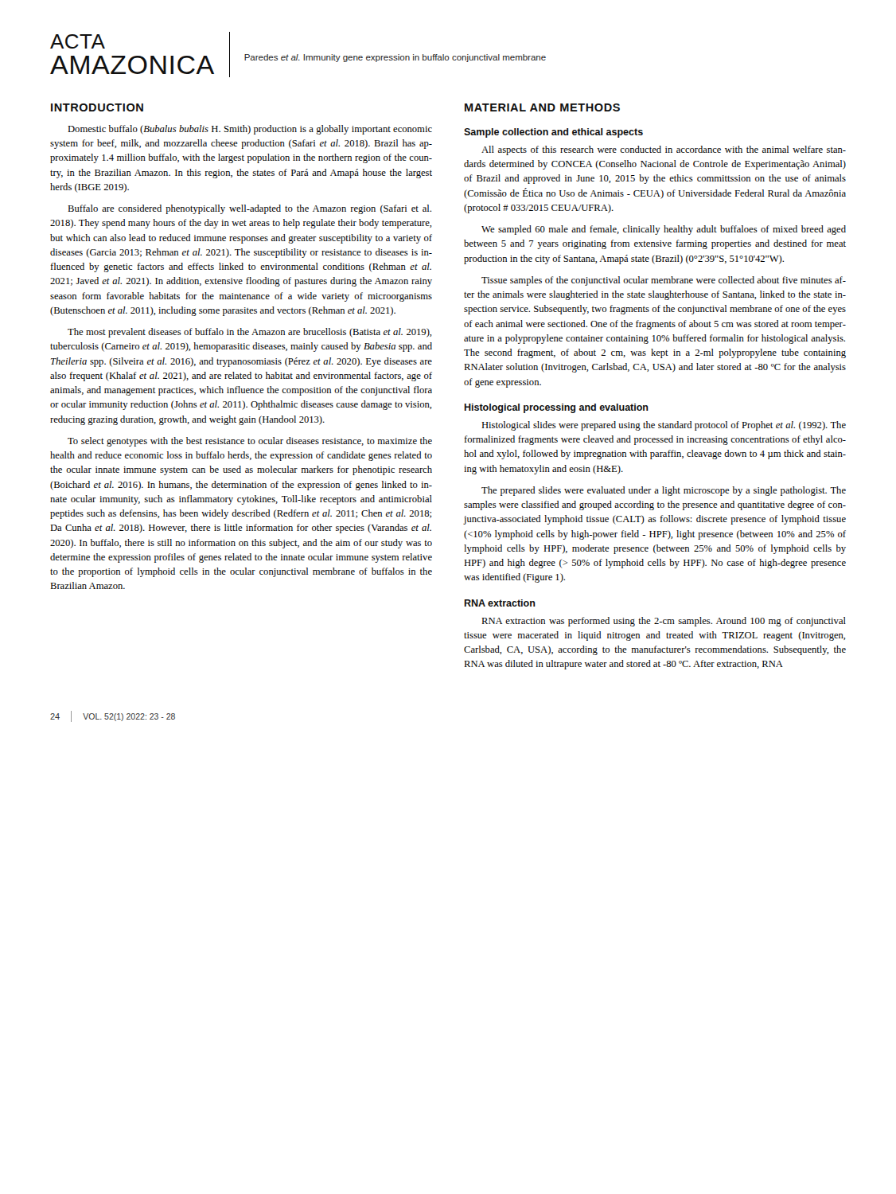ACTA AMAZONICA
Paredes et al. Immunity gene expression in buffalo conjunctival membrane
INTRODUCTION
Domestic buffalo (Bubalus bubalis H. Smith) production is a globally important economic system for beef, milk, and mozzarella cheese production (Safari et al. 2018). Brazil has approximately 1.4 million buffalo, with the largest population in the northern region of the country, in the Brazilian Amazon. In this region, the states of Pará and Amapá house the largest herds (IBGE 2019).
Buffalo are considered phenotypically well-adapted to the Amazon region (Safari et al. 2018). They spend many hours of the day in wet areas to help regulate their body temperature, but which can also lead to reduced immune responses and greater susceptibility to a variety of diseases (Garcia 2013; Rehman et al. 2021). The susceptibility or resistance to diseases is influenced by genetic factors and effects linked to environmental conditions (Rehman et al. 2021; Javed et al. 2021). In addition, extensive flooding of pastures during the Amazon rainy season form favorable habitats for the maintenance of a wide variety of microorganisms (Butenschoen et al. 2011), including some parasites and vectors (Rehman et al. 2021).
The most prevalent diseases of buffalo in the Amazon are brucellosis (Batista et al. 2019), tuberculosis (Carneiro et al. 2019), hemoparasitic diseases, mainly caused by Babesia spp. and Theileria spp. (Silveira et al. 2016), and trypanosomiasis (Pérez et al. 2020). Eye diseases are also frequent (Khalaf et al. 2021), and are related to habitat and environmental factors, age of animals, and management practices, which influence the composition of the conjunctival flora or ocular immunity reduction (Johns et al. 2011). Ophthalmic diseases cause damage to vision, reducing grazing duration, growth, and weight gain (Handool 2013).
To select genotypes with the best resistance to ocular diseases resistance, to maximize the health and reduce economic loss in buffalo herds, the expression of candidate genes related to the ocular innate immune system can be used as molecular markers for phenotipic research (Boichard et al. 2016). In humans, the determination of the expression of genes linked to innate ocular immunity, such as inflammatory cytokines, Toll-like receptors and antimicrobial peptides such as defensins, has been widely described (Redfern et al. 2011; Chen et al. 2018; Da Cunha et al. 2018). However, there is little information for other species (Varandas et al. 2020). In buffalo, there is still no information on this subject, and the aim of our study was to determine the expression profiles of genes related to the innate ocular immune system relative to the proportion of lymphoid cells in the ocular conjunctival membrane of buffalos in the Brazilian Amazon.
MATERIAL AND METHODS
Sample collection and ethical aspects
All aspects of this research were conducted in accordance with the animal welfare standards determined by CONCEA (Conselho Nacional de Controle de Experimentação Animal) of Brazil and approved in June 10, 2015 by the ethics committssion on the use of animals (Comissão de Ética no Uso de Animais - CEUA) of Universidade Federal Rural da Amazônia (protocol # 033/2015 CEUA/UFRA).
We sampled 60 male and female, clinically healthy adult buffaloes of mixed breed aged between 5 and 7 years originating from extensive farming properties and destined for meat production in the city of Santana, Amapá state (Brazil) (0°2'39"S, 51°10'42"W).
Tissue samples of the conjunctival ocular membrane were collected about five minutes after the animals were slaughteried in the state slaughterhouse of Santana, linked to the state inspection service. Subsequently, two fragments of the conjunctival membrane of one of the eyes of each animal were sectioned. One of the fragments of about 5 cm was stored at room temperature in a polypropylene container containing 10% buffered formalin for histological analysis. The second fragment, of about 2 cm, was kept in a 2-ml polypropylene tube containing RNAlater solution (Invitrogen, Carlsbad, CA, USA) and later stored at -80 ºC for the analysis of gene expression.
Histological processing and evaluation
Histological slides were prepared using the standard protocol of Prophet et al. (1992). The formalinized fragments were cleaved and processed in increasing concentrations of ethyl alcohol and xylol, followed by impregnation with paraffin, cleavage down to 4 µm thick and staining with hematoxylin and eosin (H&E).
The prepared slides were evaluated under a light microscope by a single pathologist. The samples were classified and grouped according to the presence and quantitative degree of conjunctiva-associated lymphoid tissue (CALT) as follows: discrete presence of lymphoid tissue (<10% lymphoid cells by high-power field - HPF), light presence (between 10% and 25% of lymphoid cells by HPF), moderate presence (between 25% and 50% of lymphoid cells by HPF) and high degree (> 50% of lymphoid cells by HPF). No case of high-degree presence was identified (Figure 1).
RNA extraction
RNA extraction was performed using the 2-cm samples. Around 100 mg of conjunctival tissue were macerated in liquid nitrogen and treated with TRIZOL reagent (Invitrogen, Carlsbad, CA, USA), according to the manufacturer's recommendations. Subsequently, the RNA was diluted in ultrapure water and stored at -80 ºC. After extraction, RNA
24 VOL. 52(1) 2022: 23 - 28